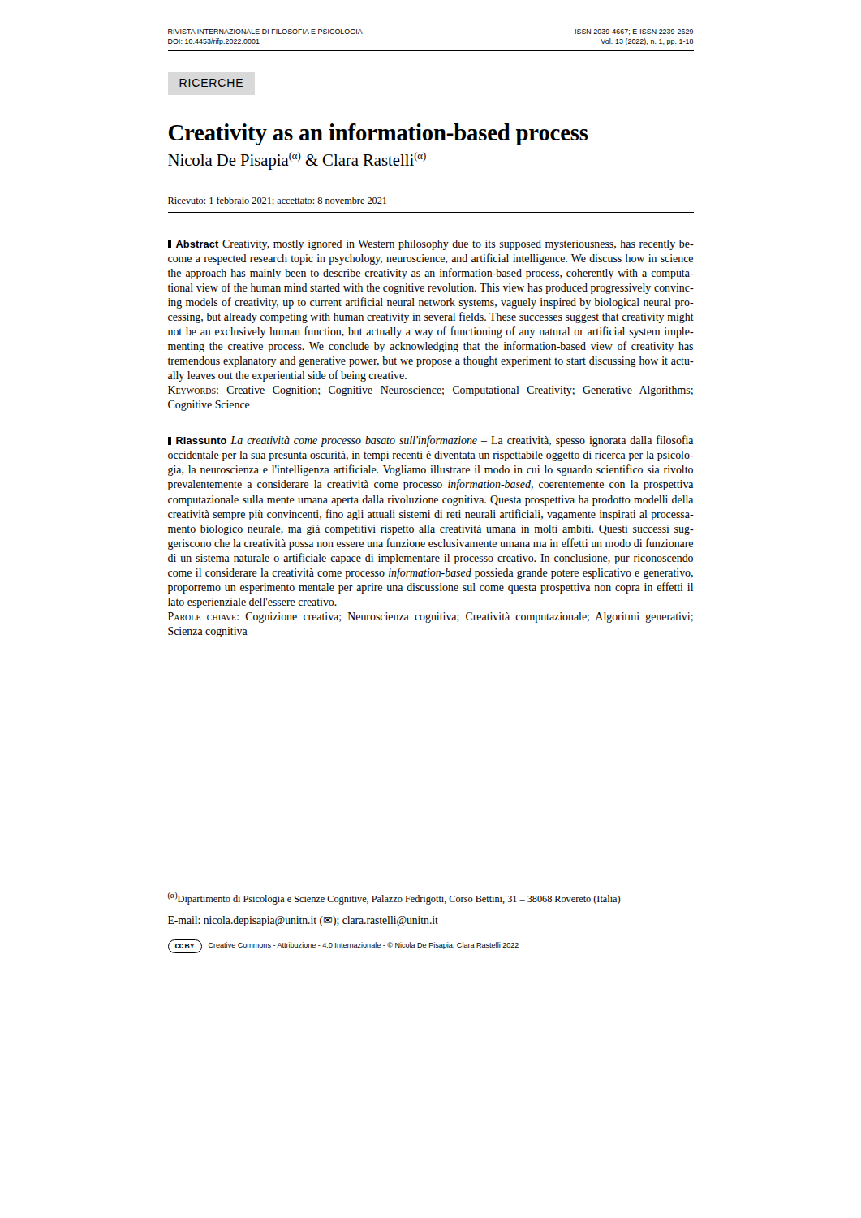RIVISTA INTERNAZIONALE DI FILOSOFIA E PSICOLOGIA
DOI: 10.4453/rifp.2022.0001
ISSN 2039-4667; E-ISSN 2239-2629
Vol. 13 (2022), n. 1, pp. 1-18
RICERCHE
Creativity as an information-based process
Nicola De Pisapia(α) & Clara Rastelli(α)
Ricevuto: 1 febbraio 2021; accettato: 8 novembre 2021
Abstract Creativity, mostly ignored in Western philosophy due to its supposed mysteriousness, has recently become a respected research topic in psychology, neuroscience, and artificial intelligence. We discuss how in science the approach has mainly been to describe creativity as an information-based process, coherently with a computational view of the human mind started with the cognitive revolution. This view has produced progressively convincing models of creativity, up to current artificial neural network systems, vaguely inspired by biological neural processing, but already competing with human creativity in several fields. These successes suggest that creativity might not be an exclusively human function, but actually a way of functioning of any natural or artificial system implementing the creative process. We conclude by acknowledging that the information-based view of creativity has tremendous explanatory and generative power, but we propose a thought experiment to start discussing how it actually leaves out the experiential side of being creative.
Keywords: Creative Cognition; Cognitive Neuroscience; Computational Creativity; Generative Algorithms; Cognitive Science
Riassunto La creatività come processo basato sull'informazione – La creatività, spesso ignorata dalla filosofia occidentale per la sua presunta oscurità, in tempi recenti è diventata un rispettabile oggetto di ricerca per la psicologia, la neuroscienza e l'intelligenza artificiale. Vogliamo illustrare il modo in cui lo sguardo scientifico sia rivolto prevalentemente a considerare la creatività come processo information-based, coerentemente con la prospettiva computazionale sulla mente umana aperta dalla rivoluzione cognitiva. Questa prospettiva ha prodotto modelli della creatività sempre più convincenti, fino agli attuali sistemi di reti neurali artificiali, vagamente inspirati al processamento biologico neurale, ma già competitivi rispetto alla creatività umana in molti ambiti. Questi successi suggeriscono che la creatività possa non essere una funzione esclusivamente umana ma in effetti un modo di funzionare di un sistema naturale o artificiale capace di implementare il processo creativo. In conclusione, pur riconoscendo come il considerare la creatività come processo information-based possieda grande potere esplicativo e generativo, proporremo un esperimento mentale per aprire una discussione sul come questa prospettiva non copra in effetti il lato esperienziale dell'essere creativo.
Parole chiave: Cognizione creativa; Neuroscienza cognitiva; Creatività computazionale; Algoritmi generativi; Scienza cognitiva
(α)Dipartimento di Psicologia e Scienze Cognitive, Palazzo Fedrigotti, Corso Bettini, 31 – 38068 Rovereto (Italia)
E-mail: nicola.depisapia@unitn.it (✉); clara.rastelli@unitn.it
cc BY
Creative Commons - Attribuzione - 4.0 Internazionale - © Nicola De Pisapia, Clara Rastelli 2022